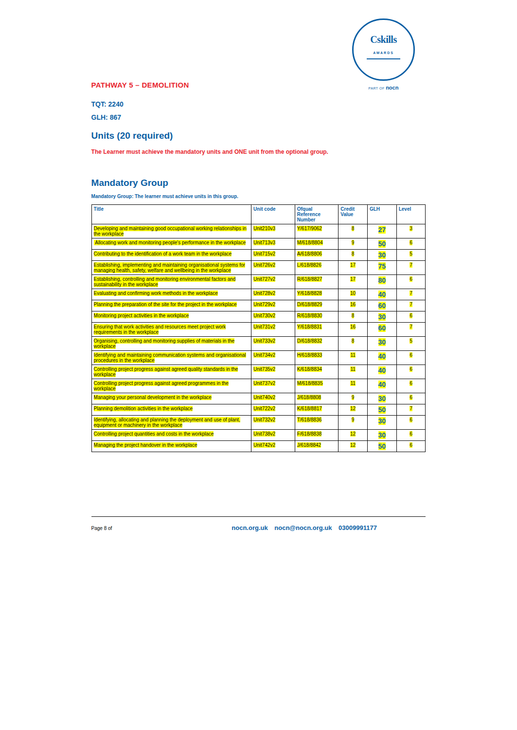Cskills
AWARDS
PART OF nocn
PATHWAY 5 – DEMOLITION
TQT: 2240
GLH: 867
Units (20 required)
The Learner must achieve the mandatory units and ONE unit from the optional group.
Mandatory Group
Mandatory Group: The learner must achieve units in this group.
| Title | Unit code | Ofqual Reference Number | Credit Value | GLH | Level |
| --- | --- | --- | --- | --- | --- |
| Developing and maintaining good occupational working relationships in the workplace | Unit210v3 | Y/617/9062 | 8 | 27 | 3 |
| Allocating work and monitoring people's performance in the workplace | Unit713v3 | M/618/8804 | 9 | 50 | 6 |
| Contributing to the identification of a work team in the workplace | Unit715v2 | A/618/8806 | 8 | 30 | 5 |
| Establishing, implementing and maintaining organisational systems for managing health, safety, welfare and wellbeing in the workplace | Unit726v2 | L/618/8826 | 17 | 75 | 7 |
| Establishing, controlling and monitoring environmental factors and sustainability in the workplace | Unit727v2 | R/618/8827 | 17 | 80 | 6 |
| Evaluating and confirming work methods in the workplace | Unit728v2 | Y/618/8828 | 10 | 40 | 7 |
| Planning the preparation of the site for the project in the workplace | Unit729v2 | D/618/8829 | 16 | 60 | 7 |
| Monitoring project activities in the workplace | Unit730v2 | R/618/8830 | 8 | 30 | 6 |
| Ensuring that work activities and resources meet project work requirements in the workplace | Unit731v2 | Y/618/8831 | 16 | 60 | 7 |
| Organising, controlling and monitoring supplies of materials in the workplace | Unit733v2 | D/618/8832 | 8 | 30 | 5 |
| Identifying and maintaining communication systems and organisational procedures in the workplace | Unit734v2 | H/618/8833 | 11 | 40 | 6 |
| Controlling project progress against agreed quality standards in the workplace | Unit735v2 | K/618/8834 | 11 | 40 | 6 |
| Controlling project progress against agreed programmes in the workplace | Unit737v2 | M/618/8835 | 11 | 40 | 6 |
| Managing your personal development in the workplace | Unit740v2 | J/618/8808 | 9 | 30 | 6 |
| Planning demolition activities in the workplace | Unit722v2 | K/618/8817 | 12 | 50 | 7 |
| Identifying, allocating and planning the deployment and use of plant, equipment or machinery in the workplace | Unit732v2 | T/618/8836 | 9 | 30 | 6 |
| Controlling project quantities and costs in the workplace | Unit738v2 | F/618/8838 | 12 | 30 | 6 |
| Managing the project handover in the workplace | Unit742v2 | J/618/8842 | 12 | 50 | 6 |
Page 8 of nocn.org.uk nocn@nocn.org.uk 03009991177